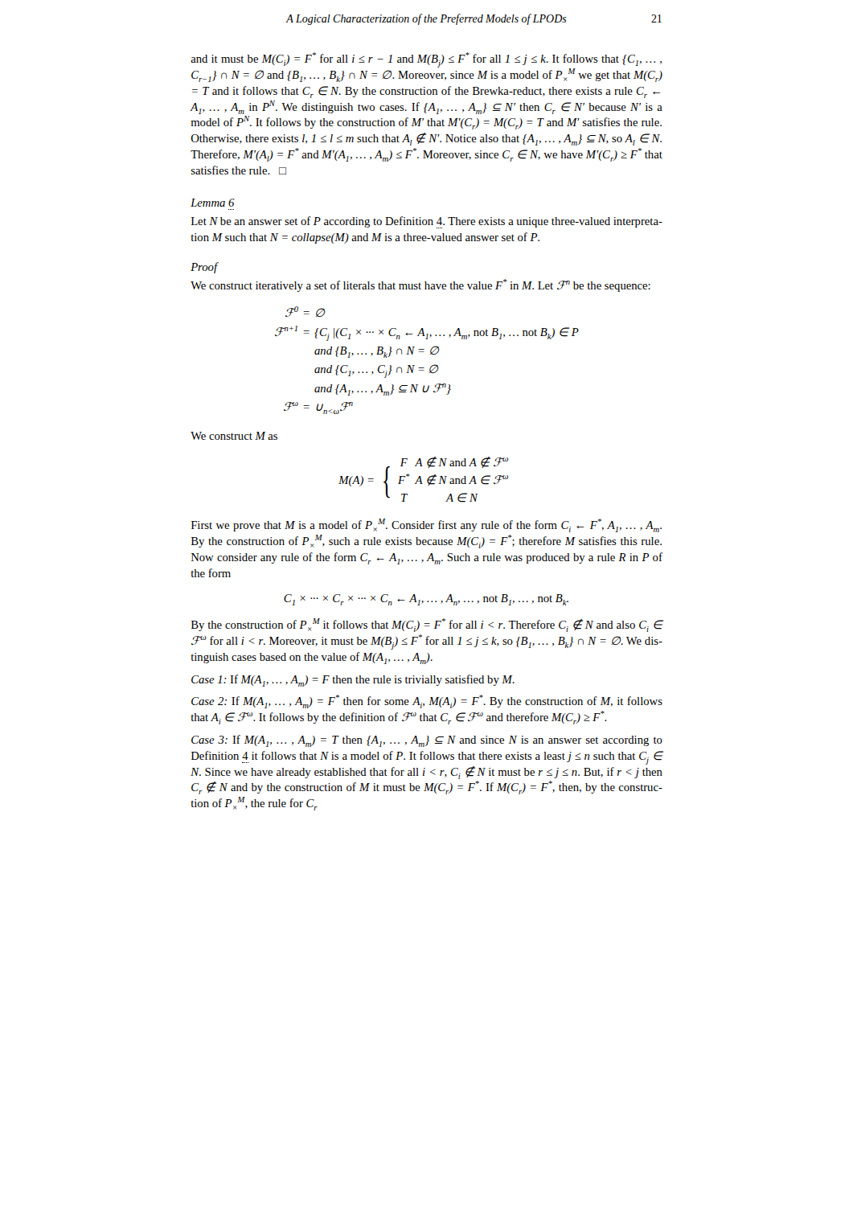A Logical Characterization of the Preferred Models of LPODs 21
and it must be M(Ci) = F* for all i ≤ r − 1 and M(Bj) ≤ F* for all 1 ≤ j ≤ k. It follows that {C1, … , Cr−1} ∩ N = ∅ and {B1, … , Bk} ∩ N = ∅. Moreover, since M is a model of P×M we get that M(Cr) = T and it follows that Cr ∈ N. By the construction of the Brewka-reduct, there exists a rule Cr ← A1, … , Am in PN. We distinguish two cases. If {A1, … , Am} ⊆ N′ then Cr ∈ N′ because N′ is a model of PN. It follows by the construction of M′ that M′(Cr) = M(Cr) = T and M′ satisfies the rule. Otherwise, there exists l, 1 ≤ l ≤ m such that Al ∉ N′. Notice also that {A1, … , Am} ⊆ N, so Al ∈ N. Therefore, M′(Al) = F* and M′(A1, … , Am) ≤ F*. Moreover, since Cr ∈ N, we have M′(Cr) ≥ F* that satisfies the rule. □
Lemma 6
Let N be an answer set of P according to Definition 4. There exists a unique three-valued interpretation M such that N = collapse(M) and M is a three-valued answer set of P.
Proof
We construct iteratively a set of literals that must have the value F* in M. Let ℱn be the sequence:
| ℱ 0 | = | ∅ |
| ℱ n+1 | = | {C j /(C 1 × ··· × C n ← A 1 , … , A m , not B 1 , … not B k ) ∈ P |
| | | and {B 1 , … , B k } ∩ N = ∅ |
| | | and {C 1 , … , C j } ∩ N = ∅ |
| | | and {A 1 , … , A m } ⊆ N ∪ ℱ n } |
| ℱ ω | = | ∪ n<ω ℱ n |
We construct M as
M(A) = {
| F | A ∉ N and A ∉ ℱ ω |
| F * | A ∉ N and A ∈ ℱ ω |
| T | A ∈ N |
First we prove that M is a model of P×M. Consider first any rule of the form Ci ← F*, A1, … , Am. By the construction of P×M, such a rule exists because M(Ci) = F*; therefore M satisfies this rule. Now consider any rule of the form Cr ← A1, … , Am. Such a rule was produced by a rule R in P of the form
C1 × ··· × Cr × ··· × Cn ← A1, … , An, … , not B1, … , not Bk.
By the construction of P×M it follows that M(Ci) = F* for all i < r. Therefore Ci ∉ N and also Ci ∈ ℱω for all i < r. Moreover, it must be M(Bj) ≤ F* for all 1 ≤ j ≤ k, so {B1, … , Bk} ∩ N = ∅. We distinguish cases based on the value of M(A1, … , Am).
Case 1: If M(A1, … , Am) = F then the rule is trivially satisfied by M.
Case 2: If M(A1, … , Am) = F* then for some Ai, M(Ai) = F*. By the construction of M, it follows that Ai ∈ ℱω. It follows by the definition of ℱω that Cr ∈ ℱω and therefore M(Cr) ≥ F*.
Case 3: If M(A1, … , Am) = T then {A1, … , Am} ⊆ N and since N is an answer set according to Definition 4 it follows that N is a model of P. It follows that there exists a least j ≤ n such that Cj ∈ N. Since we have already established that for all i < r, Ci ∉ N it must be r ≤ j ≤ n. But, if r < j then Cr ∉ N and by the construction of M it must be M(Cr) = F*. If M(Cr) = F*, then, by the construction of P×M, the rule for Cr